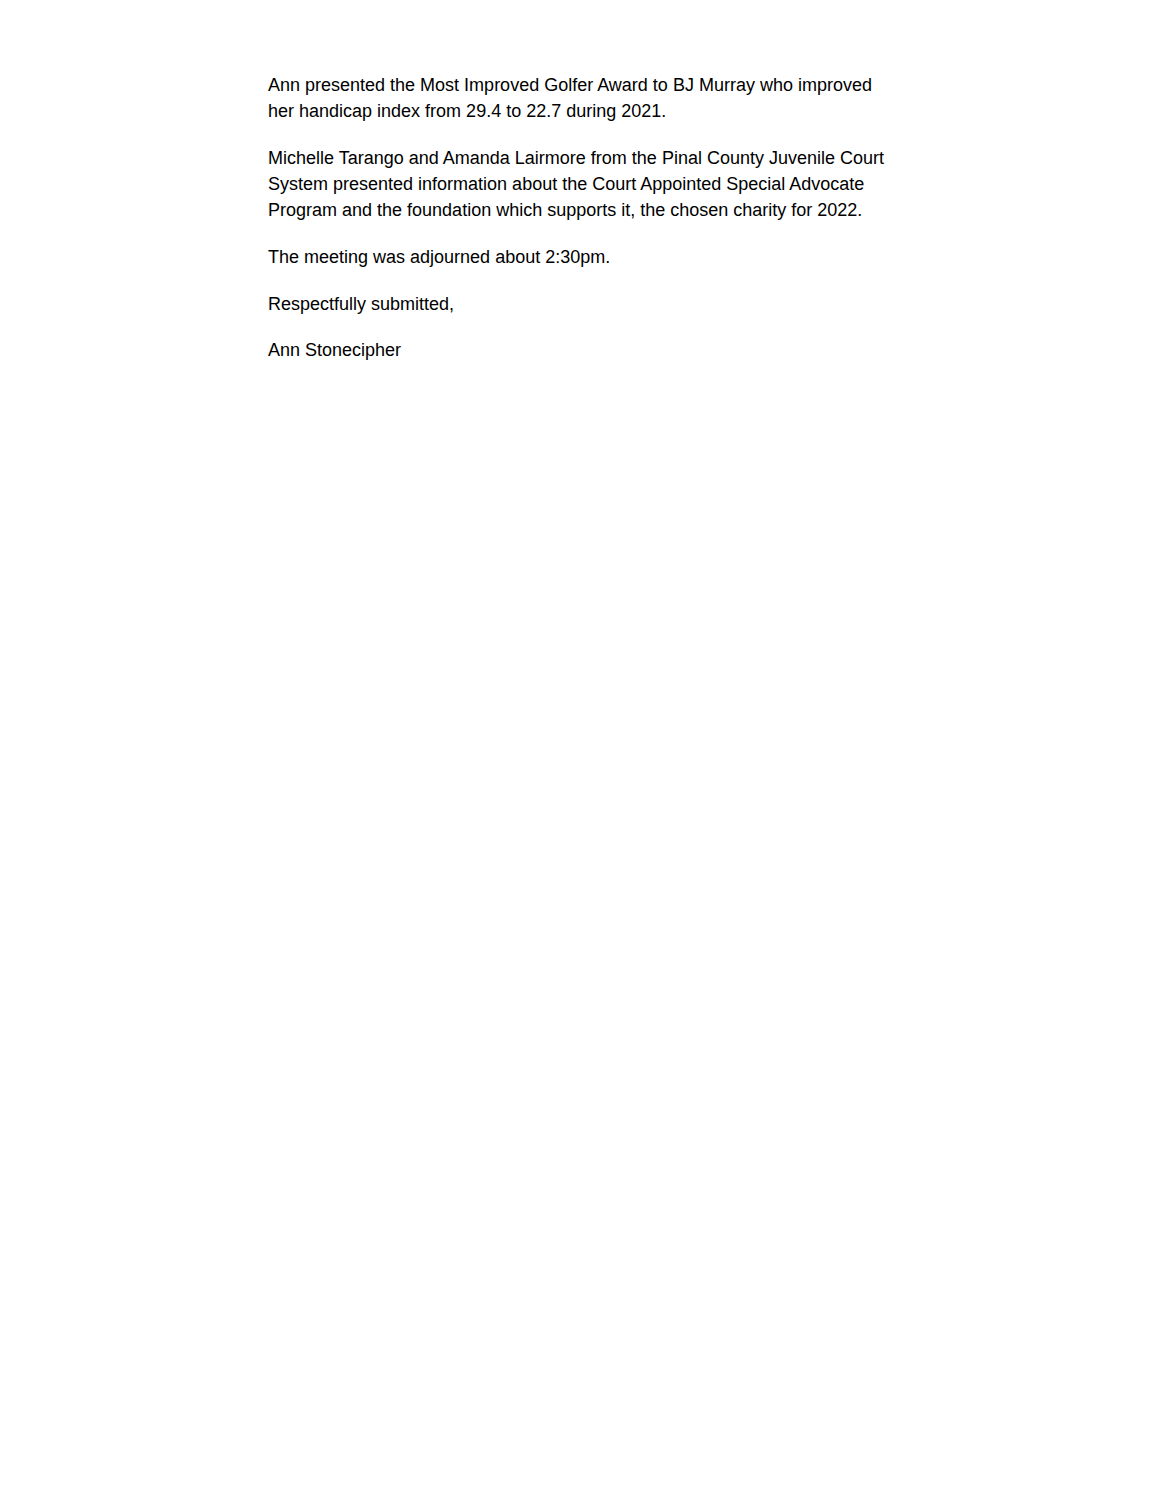Ann presented the Most Improved Golfer Award to BJ Murray who improved her handicap index from 29.4 to 22.7 during 2021.
Michelle Tarango and Amanda Lairmore from the Pinal County Juvenile Court System presented information about the Court Appointed Special Advocate Program and the foundation which supports it, the chosen charity for 2022.
The meeting was adjourned about 2:30pm.
Respectfully submitted,
Ann Stonecipher